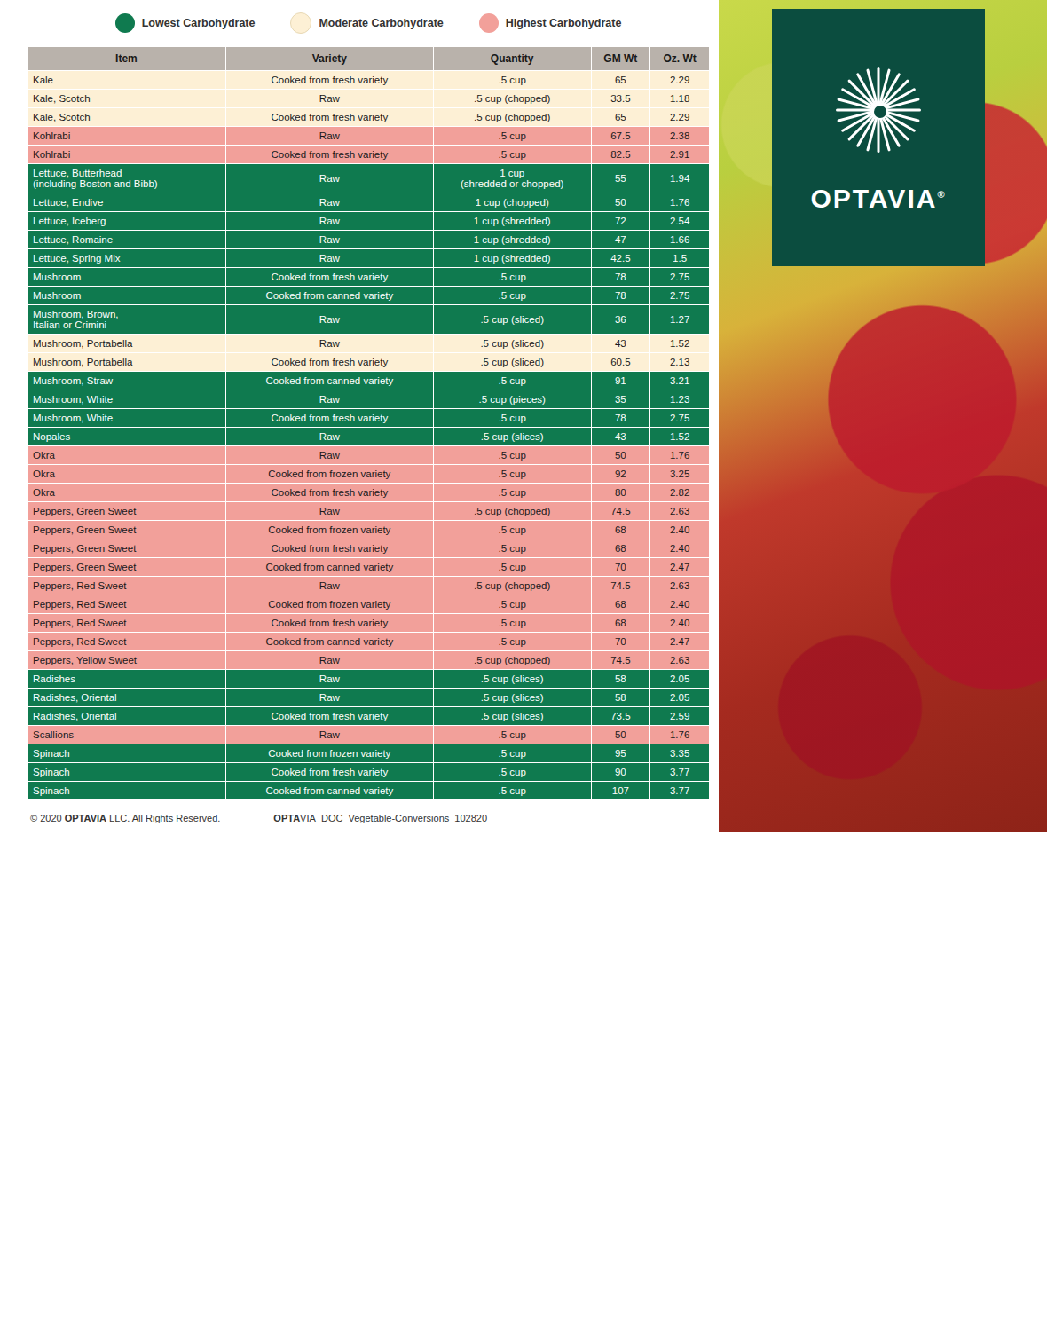Lowest Carbohydrate
Moderate Carbohydrate
Highest Carbohydrate
| Item | Variety | Quantity | GM Wt | Oz. Wt |
| --- | --- | --- | --- | --- |
| Kale | Cooked from fresh variety | .5 cup | 65 | 2.29 |
| Kale, Scotch | Raw | .5 cup (chopped) | 33.5 | 1.18 |
| Kale, Scotch | Cooked from fresh variety | .5 cup (chopped) | 65 | 2.29 |
| Kohlrabi | Raw | .5 cup | 67.5 | 2.38 |
| Kohlrabi | Cooked from fresh variety | .5 cup | 82.5 | 2.91 |
| Lettuce, Butterhead (including Boston and Bibb) | Raw | 1 cup (shredded or chopped) | 55 | 1.94 |
| Lettuce, Endive | Raw | 1 cup (chopped) | 50 | 1.76 |
| Lettuce, Iceberg | Raw | 1 cup (shredded) | 72 | 2.54 |
| Lettuce, Romaine | Raw | 1 cup (shredded) | 47 | 1.66 |
| Lettuce, Spring Mix | Raw | 1 cup (shredded) | 42.5 | 1.5 |
| Mushroom | Cooked from fresh variety | .5 cup | 78 | 2.75 |
| Mushroom | Cooked from canned variety | .5 cup | 78 | 2.75 |
| Mushroom, Brown, Italian or Crimini | Raw | .5 cup (sliced) | 36 | 1.27 |
| Mushroom, Portabella | Raw | .5 cup (sliced) | 43 | 1.52 |
| Mushroom, Portabella | Cooked from fresh variety | .5 cup (sliced) | 60.5 | 2.13 |
| Mushroom, Straw | Cooked from canned variety | .5 cup | 91 | 3.21 |
| Mushroom, White | Raw | .5 cup (pieces) | 35 | 1.23 |
| Mushroom, White | Cooked from fresh variety | .5 cup | 78 | 2.75 |
| Nopales | Raw | .5 cup (slices) | 43 | 1.52 |
| Okra | Raw | .5 cup | 50 | 1.76 |
| Okra | Cooked from frozen variety | .5 cup | 92 | 3.25 |
| Okra | Cooked from fresh variety | .5 cup | 80 | 2.82 |
| Peppers, Green Sweet | Raw | .5 cup (chopped) | 74.5 | 2.63 |
| Peppers, Green Sweet | Cooked from frozen variety | .5 cup | 68 | 2.40 |
| Peppers, Green Sweet | Cooked from fresh variety | .5 cup | 68 | 2.40 |
| Peppers, Green Sweet | Cooked from canned variety | .5 cup | 70 | 2.47 |
| Peppers, Red Sweet | Raw | .5 cup (chopped) | 74.5 | 2.63 |
| Peppers, Red Sweet | Cooked from frozen variety | .5 cup | 68 | 2.40 |
| Peppers, Red Sweet | Cooked from fresh variety | .5 cup | 68 | 2.40 |
| Peppers, Red Sweet | Cooked from canned variety | .5 cup | 70 | 2.47 |
| Peppers, Yellow Sweet | Raw | .5 cup (chopped) | 74.5 | 2.63 |
| Radishes | Raw | .5 cup (slices) | 58 | 2.05 |
| Radishes, Oriental | Raw | .5 cup (slices) | 58 | 2.05 |
| Radishes, Oriental | Cooked from fresh variety | .5 cup (slices) | 73.5 | 2.59 |
| Scallions | Raw | .5 cup | 50 | 1.76 |
| Spinach | Cooked from frozen variety | .5 cup | 95 | 3.35 |
| Spinach | Cooked from fresh variety | .5 cup | 90 | 3.77 |
| Spinach | Cooked from canned variety | .5 cup | 107 | 3.77 |
© 2020 OPTAVIA LLC. All Rights Reserved.
OPTAVIA_DOC_Vegetable-Conversions_102820
OPTAVIA®